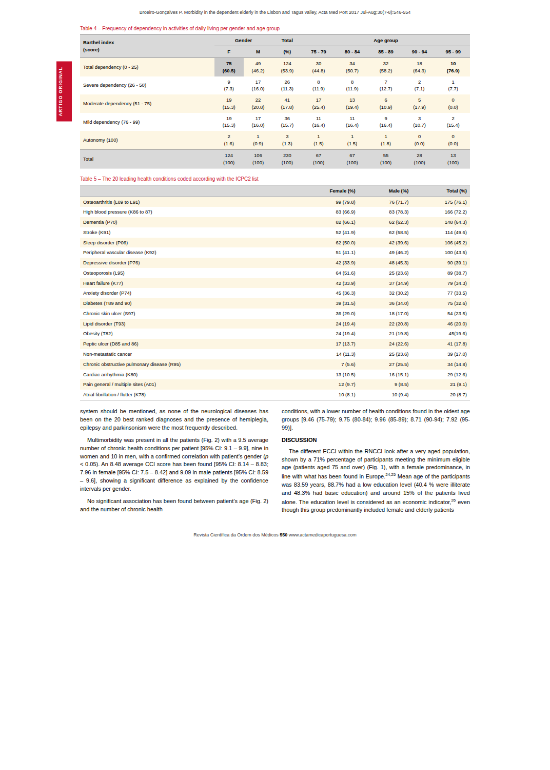ARTIGO ORIGINAL
Broeiro-Gonçalves P. Morbidity in the dependent elderly in the Lisbon and Tagus valley, Acta Med Port 2017 Jul-Aug;30(7-8):546-554
Table 4 – Frequency of dependency in activities of daily living per gender and age group
| Barthel index (score) | Gender | Total | Age group |
| --- | --- | --- | --- |
| F | M | (%) | 75 - 79 | 80 - 84 | 85 - 89 | 90 - 94 | 95 - 99 |
| Total dependency (0 - 25) | 75 (60.5) | 49 (46.2) | 124 (53.9) | 30 (44.8) | 34 (50.7) | 32 (58.2) | 18 (64.3) | 10 (76.9) |
| Severe dependency (26 - 50) | 9 (7.3) | 17 (16.0) | 26 (11.3) | 8 (11.9) | 8 (11.9) | 7 (12.7) | 2 (7.1) | 1 (7.7) |
| Moderate dependency (51 - 75) | 19 (15.3) | 22 (20.8) | 41 (17.8) | 17 (25.4) | 13 (19.4) | 6 (10.9) | 5 (17.9) | 0 (0.0) |
| Mild dependency (76 - 99) | 19 (15.3) | 17 (16.0) | 36 (15.7) | 11 (16.4) | 11 (16.4) | 9 (16.4) | 3 (10.7) | 2 (15.4) |
| Autonomy (100) | 2 (1.6) | 1 (0.9) | 3 (1.3) | 1 (1.5) | 1 (1.5) | 1 (1.8) | 0 (0.0) | 0 (0.0) |
| Total | 124 (100) | 106 (100) | 230 (100) | 67 (100) | 67 (100) | 55 (100) | 28 (100) | 13 (100) |
Table 5 – The 20 leading health conditions coded according with the ICPC2 list
| | Female (%) | Male (%) | Total (%) |
| --- | --- | --- | --- |
| Osteoarthritis (L89 to L91) | 99 (79.8) | 76 (71.7) | 175 (76.1) |
| High blood pressure (K86 to 87) | 83 (66.9) | 83 (78.3) | 166 (72.2) |
| Dementia (P70) | 82 (66.1) | 62 (62.3) | 148 (64.3) |
| Stroke (K91) | 52 (41.9) | 62 (58.5) | 114 (49.6) |
| Sleep disorder (P06) | 62 (50.0) | 42 (39.6) | 106 (45.2) |
| Peripheral vascular disease (K92) | 51 (41.1) | 49 (46.2) | 100 (43.5) |
| Depressive disorder (P76) | 42 (33.9) | 48 (45.3) | 90 (39.1) |
| Osteoporosis (L95) | 64 (51.6) | 25 (23.6) | 89 (38.7) |
| Heart failure (K77) | 42 (33.9) | 37 (34.9) | 79 (34.3) |
| Anxiety disorder (P74) | 45 (36.3) | 32 (30.2) | 77 (33.5) |
| Diabetes (T89 and 90) | 39 (31.5) | 36 (34.0) | 75 (32.6) |
| Chronic skin ulcer (S97) | 36 (29.0) | 18 (17.0) | 54 (23.5) |
| Lipid disorder (T93) | 24 (19.4) | 22 (20.8) | 46 (20.0) |
| Obesity (T82) | 24 (19.4) | 21 (19.8) | 45(19.6) |
| Peptic ulcer (D85 and 86) | 17 (13.7) | 24 (22.6) | 41 (17.8) |
| Non-metastatic cancer | 14 (11.3) | 25 (23.6) | 39 (17.0) |
| Chronic obstructive pulmonary disease (R95) | 7 (5.6) | 27 (25.5) | 34 (14.8) |
| Cardiac arrhythmia (K80) | 13 (10.5) | 16 (15.1) | 29 (12.6) |
| Pain general / multiple sites (A01) | 12 (9.7) | 9 (8.5) | 21 (9.1) |
| Atrial fibrillation / flutter (K78) | 10 (8.1) | 10 (9.4) | 20 (8.7) |
system should be mentioned, as none of the neurological diseases has been on the 20 best ranked diagnoses and the presence of hemiplegia, epilepsy and parkinsonism were the most frequently described.
Multimorbidity was present in all the patients (Fig. 2) with a 9.5 average number of chronic health conditions per patient [95% CI: 9.1 – 9.9], nine in women and 10 in men, with a confirmed correlation with patient’s gender (p < 0.05). An 8.48 average CCI score has been found [95% CI: 8.14 – 8.83; 7.96 in female [95% CI: 7.5 – 8.42] and 9.09 in male patients [95% CI: 8.59 – 9.6], showing a significant difference as explained by the confidence intervals per gender.
No significant association has been found between patient’s age (Fig. 2) and the number of chronic health
conditions, with a lower number of health conditions found in the oldest age groups [9.46 (75-79); 9.75 (80-84); 9.96 (85-89); 8.71 (90-94); 7.92 (95-99)].
DISCUSSION
The different ECCI within the RNCCI look after a very aged population, shown by a 71% percentage of participants meeting the minimum eligible age (patients aged 75 and over) (Fig. 1), with a female predominance, in line with what has been found in Europe.24,25 Mean age of the participants was 83.59 years, 88.7% had a low education level (40.4 % were illiterate and 48.3% had basic education) and around 15% of the patients lived alone. The education level is considered as an economic indicator,26 even though this group predominantly included female and elderly patients
Revista Científica da Ordem dos Médicos 550 www.actamedicaportuguesa.com